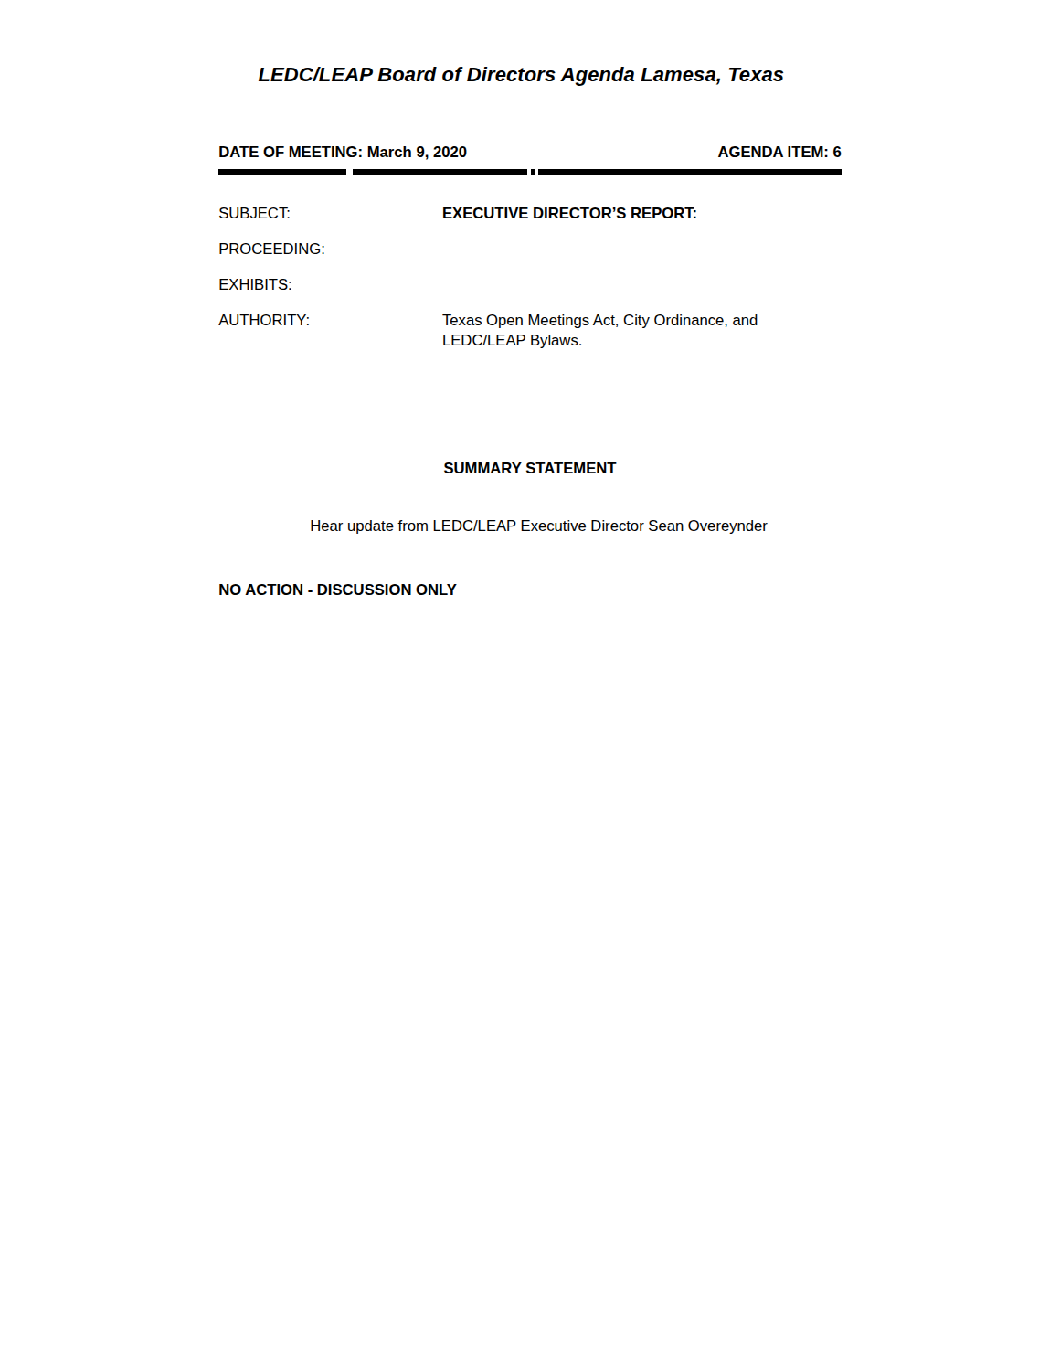LEDC/LEAP Board of Directors Agenda Lamesa, Texas
DATE OF MEETING: March 9, 2020 AGENDA ITEM: 6
| SUBJECT: | EXECUTIVE DIRECTOR’S REPORT: |
| PROCEEDING: | |
| EXHIBITS: | |
| AUTHORITY: | Texas Open Meetings Act, City Ordinance, and LEDC/LEAP Bylaws. |
SUMMARY STATEMENT
Hear update from LEDC/LEAP Executive Director Sean Overeynder
NO ACTION - DISCUSSION ONLY